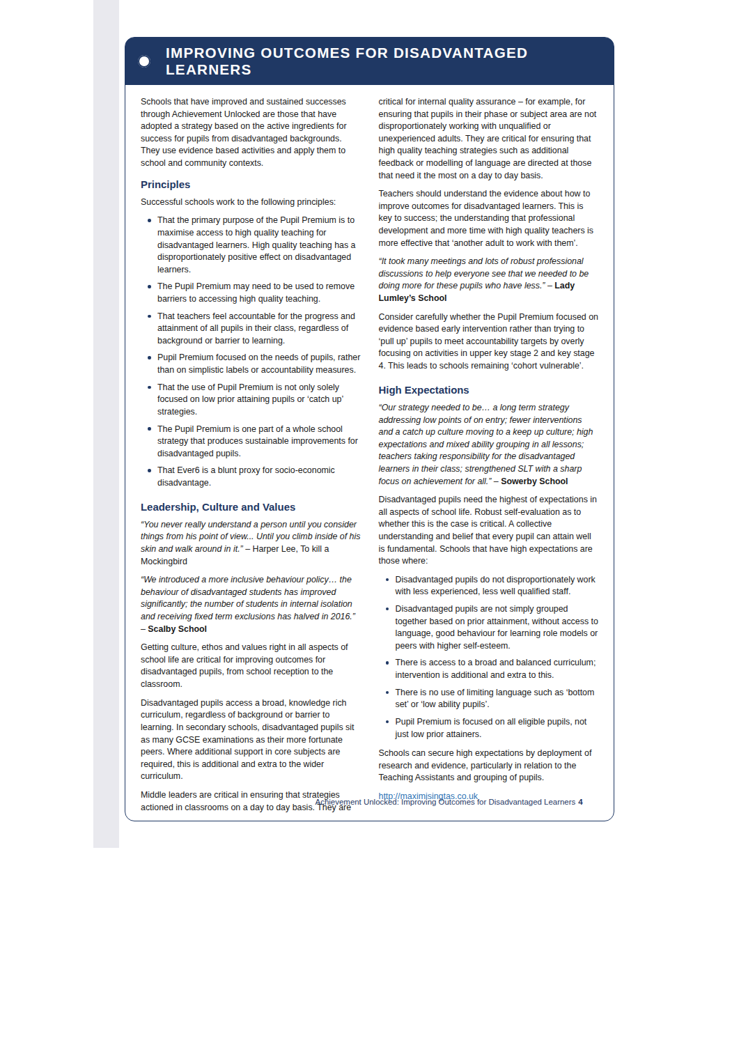Improving Outcomes for Disadvantaged Learners
Schools that have improved and sustained successes through Achievement Unlocked are those that have adopted a strategy based on the active ingredients for success for pupils from disadvantaged backgrounds. They use evidence based activities and apply them to school and community contexts.
Principles
Successful schools work to the following principles:
That the primary purpose of the Pupil Premium is to maximise access to high quality teaching for disadvantaged learners. High quality teaching has a disproportionately positive effect on disadvantaged learners.
The Pupil Premium may need to be used to remove barriers to accessing high quality teaching.
That teachers feel accountable for the progress and attainment of all pupils in their class, regardless of background or barrier to learning.
Pupil Premium focused on the needs of pupils, rather than on simplistic labels or accountability measures.
That the use of Pupil Premium is not only solely focused on low prior attaining pupils or ‘catch up’ strategies.
The Pupil Premium is one part of a whole school strategy that produces sustainable improvements for disadvantaged pupils.
That Ever6 is a blunt proxy for socio-economic disadvantage.
Leadership, Culture and Values
“You never really understand a person until you consider things from his point of view... Until you climb inside of his skin and walk around in it.” – Harper Lee, To kill a Mockingbird
“We introduced a more inclusive behaviour policy… the behaviour of disadvantaged students has improved significantly; the number of students in internal isolation and receiving fixed term exclusions has halved in 2016.” – Scalby School
Getting culture, ethos and values right in all aspects of school life are critical for improving outcomes for disadvantaged pupils, from school reception to the classroom.
Disadvantaged pupils access a broad, knowledge rich curriculum, regardless of background or barrier to learning. In secondary schools, disadvantaged pupils sit as many GCSE examinations as their more fortunate peers. Where additional support in core subjects are required, this is additional and extra to the wider curriculum.
Middle leaders are critical in ensuring that strategies actioned in classrooms on a day to day basis. They are critical for internal quality assurance – for example, for ensuring that pupils in their phase or subject area are not disproportionately working with unqualified or unexperienced adults. They are critical for ensuring that high quality teaching strategies such as additional feedback or modelling of language are directed at those that need it the most on a day to day basis.
Teachers should understand the evidence about how to improve outcomes for disadvantaged learners. This is key to success; the understanding that professional development and more time with high quality teachers is more effective that ‘another adult to work with them’.
“It took many meetings and lots of robust professional discussions to help everyone see that we needed to be doing more for these pupils who have less.” – Lady Lumley’s School
Consider carefully whether the Pupil Premium focused on evidence based early intervention rather than trying to ‘pull up’ pupils to meet accountability targets by overly focusing on activities in upper key stage 2 and key stage 4. This leads to schools remaining ‘cohort vulnerable’.
High Expectations
“Our strategy needed to be… a long term strategy addressing low points of on entry; fewer interventions and a catch up culture moving to a keep up culture; high expectations and mixed ability grouping in all lessons; teachers taking responsibility for the disadvantaged learners in their class; strengthened SLT with a sharp focus on achievement for all.” – Sowerby School
Disadvantaged pupils need the highest of expectations in all aspects of school life. Robust self-evaluation as to whether this is the case is critical. A collective understanding and belief that every pupil can attain well is fundamental. Schools that have high expectations are those where:
Disadvantaged pupils do not disproportionately work with less experienced, less well qualified staff.
Disadvantaged pupils are not simply grouped together based on prior attainment, without access to language, good behaviour for learning role models or peers with higher self-esteem.
There is access to a broad and balanced curriculum; intervention is additional and extra to this.
There is no use of limiting language such as ‘bottom set’ or ‘low ability pupils’.
Pupil Premium is focused on all eligible pupils, not just low prior attainers.
Schools can secure high expectations by deployment of research and evidence, particularly in relation to the Teaching Assistants and grouping of pupils.
http://maximisingtas.co.uk
Achievement Unlocked: Improving Outcomes for Disadvantaged Learners4